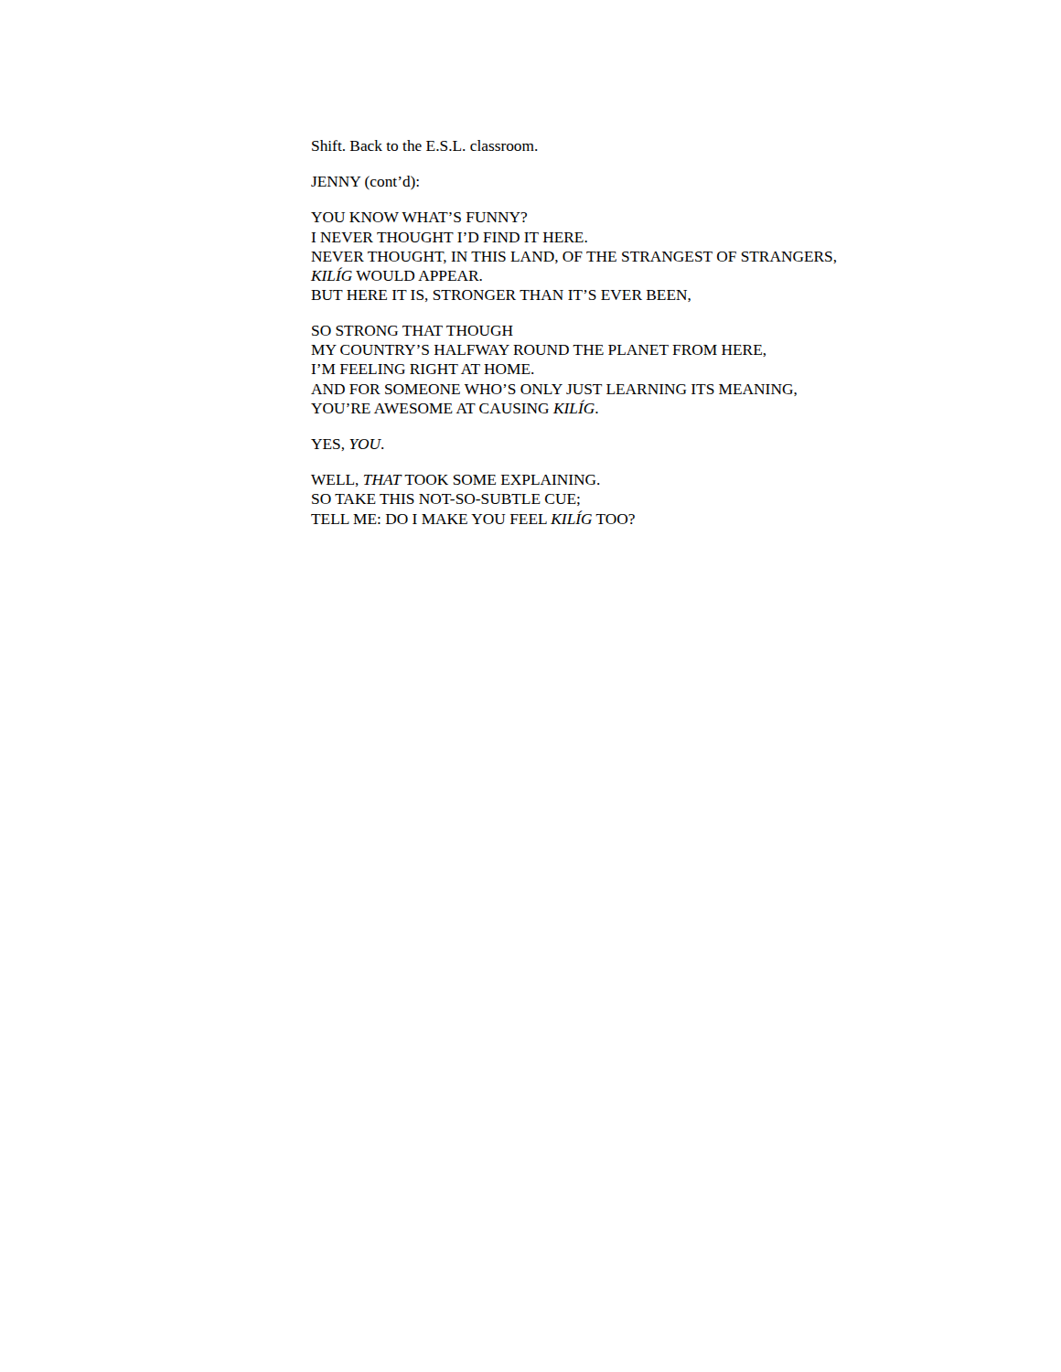Shift. Back to the E.S.L. classroom.
JENNY (cont’d):
YOU KNOW WHAT’S FUNNY?
I NEVER THOUGHT I’D FIND IT HERE.
NEVER THOUGHT, IN THIS LAND, OF THE STRANGEST OF STRANGERS,
KILÍG WOULD APPEAR.
BUT HERE IT IS, STRONGER THAN IT’S EVER BEEN,
SO STRONG THAT THOUGH
MY COUNTRY’S HALFWAY ROUND THE PLANET FROM HERE,
I’M FEELING RIGHT AT HOME.
AND FOR SOMEONE WHO’S ONLY JUST LEARNING ITS MEANING,
YOU’RE AWESOME AT CAUSING KILÍG.
YES, YOU.
WELL, THAT TOOK SOME EXPLAINING.
SO TAKE THIS NOT-SO-SUBTLE CUE;
TELL ME: DO I MAKE YOU FEEL KILÍG TOO?